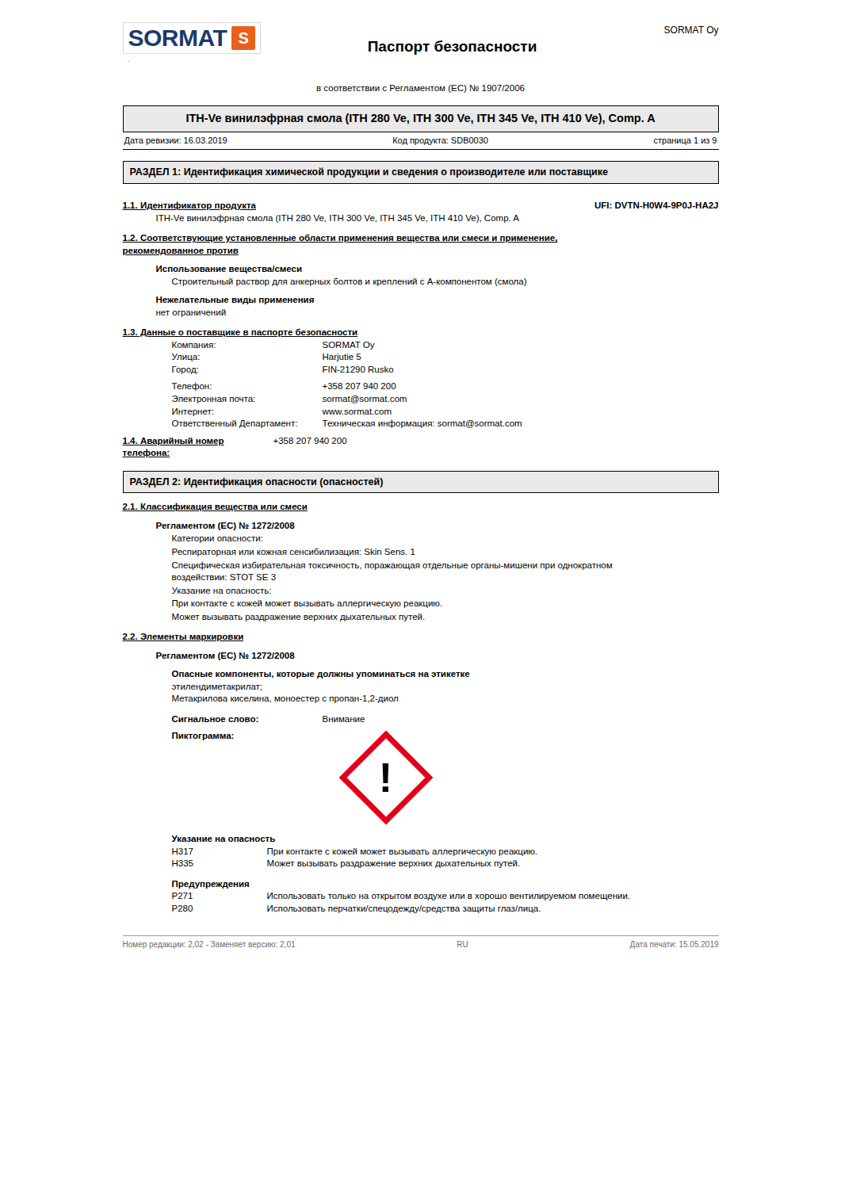SORMAT S
.
Паспорт безопасности
SORMAT Oy
в соответствии с Регламентом (ЕС) № 1907/2006
ITH-Ve винилэфрная смола (ITH 280 Ve, ITH 300 Ve, ITH 345 Ve, ITH 410 Ve), Comp. A
Дата ревизии: 16.03.2019
Код продукта: SDB0030
страница 1 из 9
РАЗДЕЛ 1: Идентификация химической продукции и сведения о производителе или поставщике
1.1. Идентификатор продукта
UFI: DVTN-H0W4-9P0J-HA2J
ITH-Ve винилэфрная смола (ITH 280 Ve, ITH 300 Ve, ITH 345 Ve, ITH 410 Ve), Comp. A
1.2. Соответствующие установленные области применения вещества или смеси и применение,
рекомендованное против
Использование вещества/смеси
Строительный раствор для анкерных болтов и креплений с А-компонентом (смола)
Нежелательные виды применения
нет ограничений
1.3. Данные о поставщике в паспорте безопасности
Компания:
SORMAT Oy
Улица:
Harjutie 5
Город:
FIN-21290 Rusko
Телефон:
+358 207 940 200
Электронная почта:
sormat@sormat.com
Интернет:
www.sormat.com
Ответственный Департамент:
Техническая информация: sormat@sormat.com
1.4. Аварийный номер
телефона:
+358 207 940 200
РАЗДЕЛ 2: Идентификация опасности (опасностей)
2.1. Классификация вещества или смеси
Регламентом (ЕС) № 1272/2008
Категории опасности:
Респираторная или кожная сенсибилизация: Skin Sens. 1
Специфическая избирательная токсичность, поражающая отдельные органы-мишени при однократном
воздействии: STOT SE 3
Указание на опасность:
При контакте с кожей может вызывать аллергическую реакцию.
Может вызывать раздражение верхних дыхательных путей.
2.2. Элементы маркировки
Регламентом (ЕС) № 1272/2008
Опасные компоненты, которые должны упоминаться на этикетке
этилендиметакрилат;
Метакрилова киселина, моноестер с пропан-1,2-диол
Сигнальное слово:
Внимание
Пиктограмма:
!
Указание на опасность
H317
При контакте с кожей может вызывать аллергическую реакцию.
H335
Может вызывать раздражение верхних дыхательных путей.
Предупреждения
P271
Использовать только на открытом воздухе или в хорошо вентилируемом помещении.
P280
Использовать перчатки/спецодежду/средства защиты глаз/лица.
Номер редакции: 2,02 - Заменяет версию: 2,01
RU
Дата печати: 15.05.2019